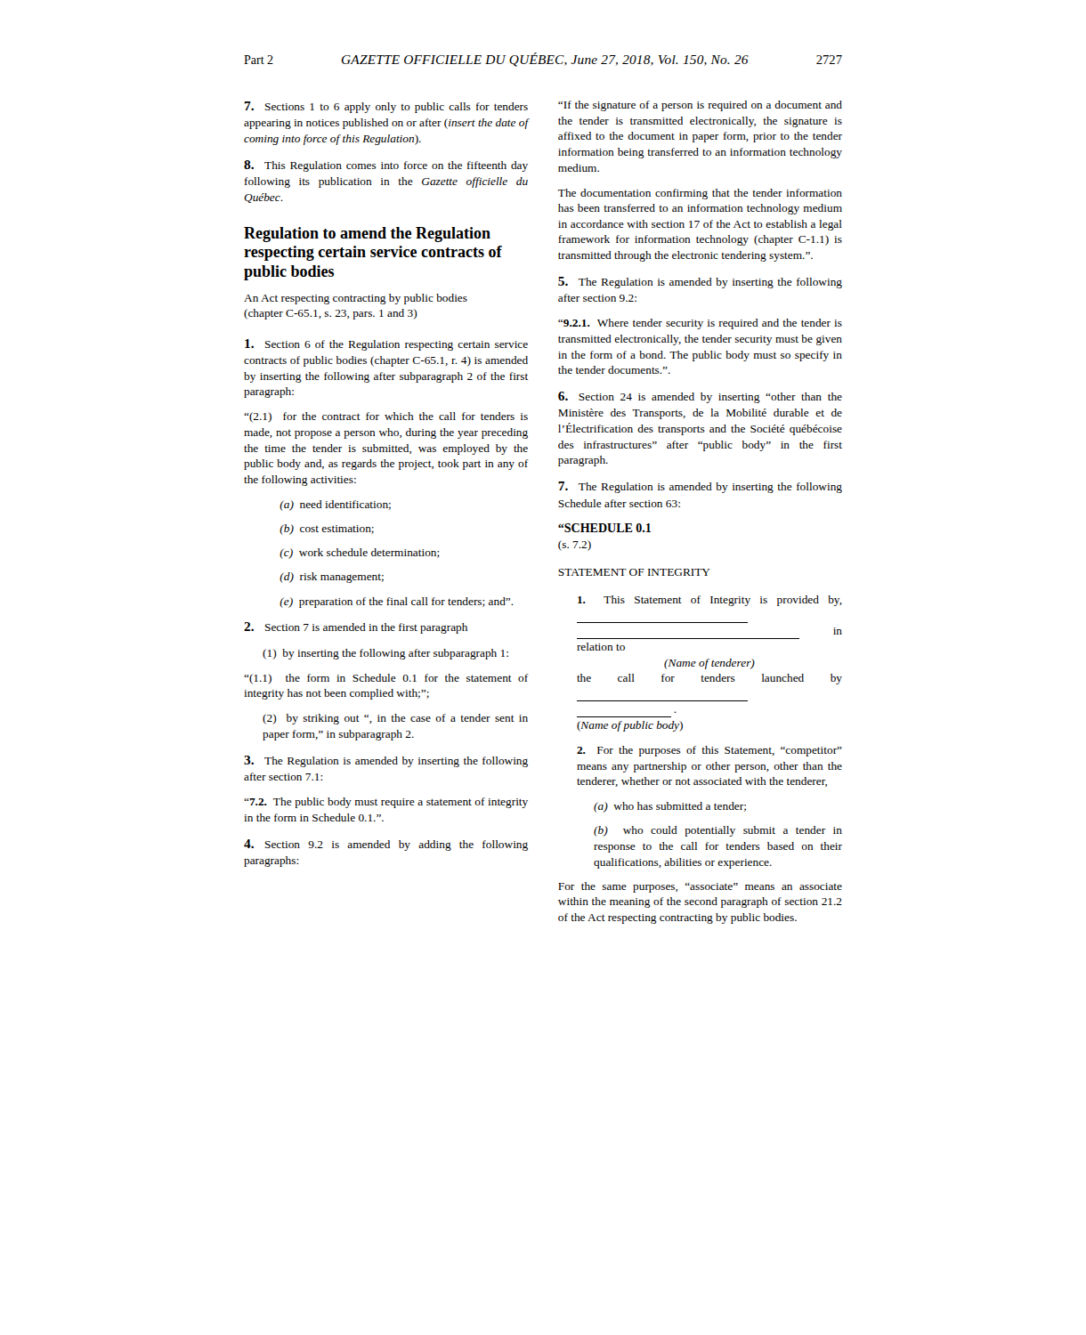Part 2
GAZETTE OFFICIELLE DU QUÉBEC, June 27, 2018, Vol. 150, No. 26
2727
7. Sections 1 to 6 apply only to public calls for tenders appearing in notices published on or after (insert the date of coming into force of this Regulation).
8. This Regulation comes into force on the fifteenth day following its publication in the Gazette officielle du Québec.
Regulation to amend the Regulation respecting certain service contracts of public bodies
An Act respecting contracting by public bodies
(chapter C-65.1, s. 23, pars. 1 and 3)
1. Section 6 of the Regulation respecting certain service contracts of public bodies (chapter C-65.1, r. 4) is amended by inserting the following after subparagraph 2 of the first paragraph:
“(2.1) for the contract for which the call for tenders is made, not propose a person who, during the year preceding the time the tender is submitted, was employed by the public body and, as regards the project, took part in any of the following activities:
(a) need identification;
(b) cost estimation;
(c) work schedule determination;
(d) risk management;
(e) preparation of the final call for tenders; and”.
2. Section 7 is amended in the first paragraph
(1) by inserting the following after subparagraph 1:
“(1.1) the form in Schedule 0.1 for the statement of integrity has not been complied with;”;
(2) by striking out “, in the case of a tender sent in paper form,” in subparagraph 2.
3. The Regulation is amended by inserting the following after section 7.1:
“7.2. The public body must require a statement of integrity in the form in Schedule 0.1.”.
4. Section 9.2 is amended by adding the following paragraphs:
“If the signature of a person is required on a document and the tender is transmitted electronically, the signature is affixed to the document in paper form, prior to the tender information being transferred to an information technology medium.
The documentation confirming that the tender information has been transferred to an information technology medium in accordance with section 17 of the Act to establish a legal framework for information technology (chapter C-1.1) is transmitted through the electronic tendering system.”.
5. The Regulation is amended by inserting the following after section 9.2:
“9.2.1. Where tender security is required and the tender is transmitted electronically, the tender security must be given in the form of a bond. The public body must so specify in the tender documents.”.
6. Section 24 is amended by inserting “other than the Ministère des Transports, de la Mobilité durable et de l’Électrification des transports and the Société québécoise des infrastructures” after “public body” in the first paragraph.
7. The Regulation is amended by inserting the following Schedule after section 63:
“SCHEDULE 0.1
(s. 7.2)
STATEMENT OF INTEGRITY
1. This Statement of Integrity is provided by,
in relation to
(Name of tenderer) the call for tenders launched by
.
(Name of public body)
2. For the purposes of this Statement, “competitor” means any partnership or other person, other than the tenderer, whether or not associated with the tenderer,
(a) who has submitted a tender;
(b) who could potentially submit a tender in response to the call for tenders based on their qualifications, abilities or experience.
For the same purposes, “associate” means an associate within the meaning of the second paragraph of section 21.2 of the Act respecting contracting by public bodies.